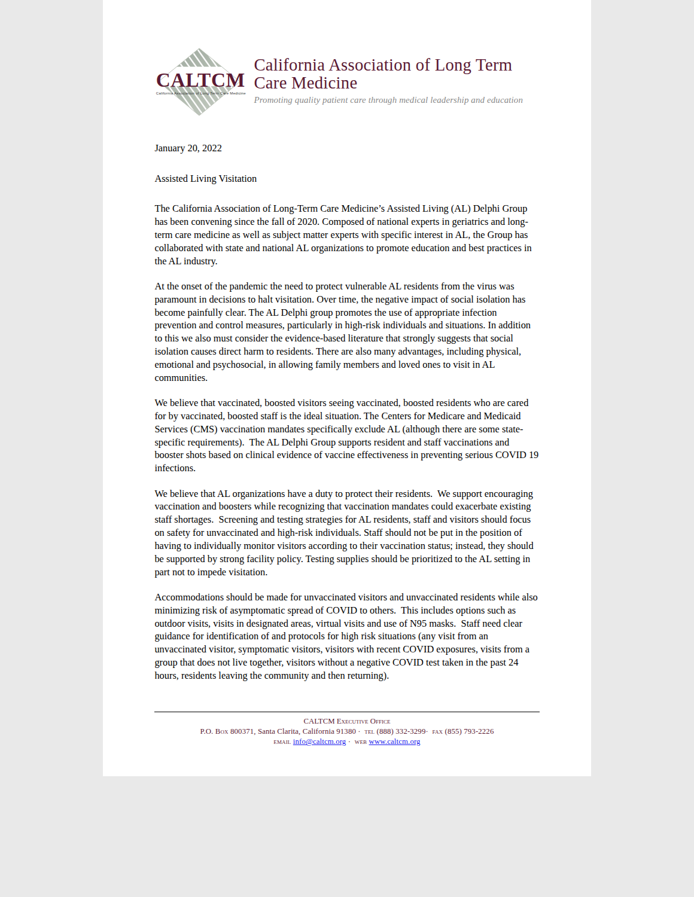CALTCM
California Association of Long Term Care Medicine
California Association of Long Term Care Medicine
Promoting quality patient care through medical leadership and education
January 20, 2022
Assisted Living Visitation
The California Association of Long-Term Care Medicine’s Assisted Living (AL) Delphi Group has been convening since the fall of 2020. Composed of national experts in geriatrics and long-term care medicine as well as subject matter experts with specific interest in AL, the Group has collaborated with state and national AL organizations to promote education and best practices in the AL industry.
At the onset of the pandemic the need to protect vulnerable AL residents from the virus was paramount in decisions to halt visitation. Over time, the negative impact of social isolation has become painfully clear. The AL Delphi group promotes the use of appropriate infection prevention and control measures, particularly in high-risk individuals and situations. In addition to this we also must consider the evidence-based literature that strongly suggests that social isolation causes direct harm to residents. There are also many advantages, including physical, emotional and psychosocial, in allowing family members and loved ones to visit in AL communities.
We believe that vaccinated, boosted visitors seeing vaccinated, boosted residents who are cared for by vaccinated, boosted staff is the ideal situation. The Centers for Medicare and Medicaid Services (CMS) vaccination mandates specifically exclude AL (although there are some state-specific requirements). The AL Delphi Group supports resident and staff vaccinations and booster shots based on clinical evidence of vaccine effectiveness in preventing serious COVID 19 infections.
We believe that AL organizations have a duty to protect their residents. We support encouraging vaccination and boosters while recognizing that vaccination mandates could exacerbate existing staff shortages. Screening and testing strategies for AL residents, staff and visitors should focus on safety for unvaccinated and high-risk individuals. Staff should not be put in the position of having to individually monitor visitors according to their vaccination status; instead, they should be supported by strong facility policy. Testing supplies should be prioritized to the AL setting in part not to impede visitation.
Accommodations should be made for unvaccinated visitors and unvaccinated residents while also minimizing risk of asymptomatic spread of COVID to others. This includes options such as outdoor visits, visits in designated areas, virtual visits and use of N95 masks. Staff need clear guidance for identification of and protocols for high risk situations (any visit from an unvaccinated visitor, symptomatic visitors, visitors with recent COVID exposures, visits from a group that does not live together, visitors without a negative COVID test taken in the past 24 hours, residents leaving the community and then returning).
CALTCM Executive Office
P.O. Box 800371, Santa Clarita, California 91380 · tel (888) 332-3299· fax (855) 793-2226
email info@caltcm.org · web www.caltcm.org